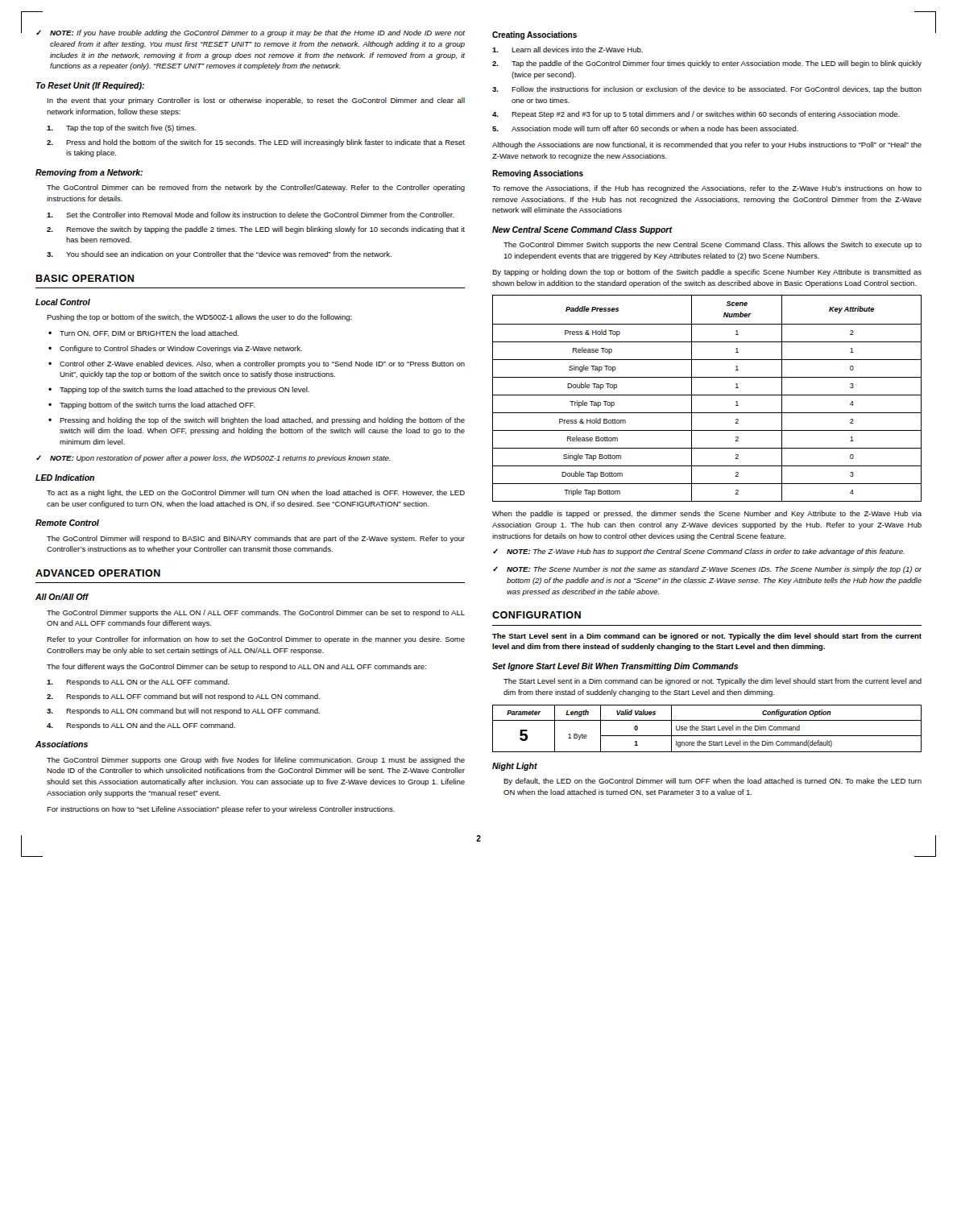NOTE: If you have trouble adding the GoControl Dimmer to a group it may be that the Home ID and Node ID were not cleared from it after testing. You must first “RESET UNIT” to remove it from the network. Although adding it to a group includes it in the network, removing it from a group does not remove it from the network. If removed from a group, it functions as a repeater (only). “RESET UNIT” removes it completely from the network.
To Reset Unit (If Required):
In the event that your primary Controller is lost or otherwise inoperable, to reset the GoControl Dimmer and clear all network information, follow these steps:
Tap the top of the switch five (5) times.
Press and hold the bottom of the switch for 15 seconds. The LED will increasingly blink faster to indicate that a Reset is taking place.
Removing from a Network:
The GoControl Dimmer can be removed from the network by the Controller/Gateway. Refer to the Controller operating instructions for details.
Set the Controller into Removal Mode and follow its instruction to delete the GoControl Dimmer from the Controller.
Remove the switch by tapping the paddle 2 times. The LED will begin blinking slowly for 10 seconds indicating that it has been removed.
You should see an indication on your Controller that the “device was removed” from the network.
Basic Operation
Local Control
Pushing the top or bottom of the switch, the WD500Z-1 allows the user to do the following:
Turn ON, OFF, DIM or BRIGHTEN the load attached.
Configure to Control Shades or Window Coverings via Z-Wave network.
Control other Z-Wave enabled devices. Also, when a controller prompts you to “Send Node ID” or to “Press Button on Unit”, quickly tap the top or bottom of the switch once to satisfy those instructions.
Tapping top of the switch turns the load attached to the previous ON level.
Tapping bottom of the switch turns the load attached OFF.
Pressing and holding the top of the switch will brighten the load attached, and pressing and holding the bottom of the switch will dim the load. When OFF, pressing and holding the bottom of the switch will cause the load to go to the minimum dim level.
NOTE: Upon restoration of power after a power loss, the WD500Z-1 returns to previous known state.
LED Indication
To act as a night light, the LED on the GoControl Dimmer will turn ON when the load attached is OFF. However, the LED can be user configured to turn ON, when the load attached is ON, if so desired. See “CONFIGURATION” section.
Remote Control
The GoControl Dimmer will respond to BASIC and BINARY commands that are part of the Z-Wave system. Refer to your Controller’s instructions as to whether your Controller can transmit those commands.
Advanced Operation
All On/All Off
The GoControl Dimmer supports the ALL ON / ALL OFF commands. The GoControl Dimmer can be set to respond to ALL ON and ALL OFF commands four different ways.
Refer to your Controller for information on how to set the GoControl Dimmer to operate in the manner you desire. Some Controllers may be only able to set certain settings of ALL ON/ALL OFF response.
The four different ways the GoControl Dimmer can be setup to respond to ALL ON and ALL OFF commands are:
Responds to ALL ON or the ALL OFF command.
Responds to ALL OFF command but will not respond to ALL ON command.
Responds to ALL ON command but will not respond to ALL OFF command.
Responds to ALL ON and the ALL OFF command.
Associations
The GoControl Dimmer supports one Group with five Nodes for lifeline communication. Group 1 must be assigned the Node ID of the Controller to which unsolicited notifications from the GoControl Dimmer will be sent. The Z-Wave Controller should set this Association automatically after inclusion. You can associate up to five Z-Wave devices to Group 1. Lifeline Association only supports the “manual reset” event.
For instructions on how to “set Lifeline Association” please refer to your wireless Controller instructions.
Creating Associations
Learn all devices into the Z-Wave Hub.
Tap the paddle of the GoControl Dimmer four times quickly to enter Association mode. The LED will begin to blink quickly (twice per second).
Follow the instructions for inclusion or exclusion of the device to be associated. For GoControl devices, tap the button one or two times.
Repeat Step #2 and #3 for up to 5 total dimmers and / or switches within 60 seconds of entering Association mode.
Association mode will turn off after 60 seconds or when a node has been associated.
Although the Associations are now functional, it is recommended that you refer to your Hubs instructions to “Poll” or “Heal” the Z-Wave network to recognize the new Associations.
Removing Associations
To remove the Associations, if the Hub has recognized the Associations, refer to the Z-Wave Hub’s instructions on how to remove Associations. If the Hub has not recognized the Associations, removing the GoControl Dimmer from the Z-Wave network will eliminate the Associations
New Central Scene Command Class Support
The GoControl Dimmer Switch supports the new Central Scene Command Class. This allows the Switch to execute up to 10 independent events that are triggered by Key Attributes related to (2) two Scene Numbers.
By tapping or holding down the top or bottom of the Switch paddle a specific Scene Number Key Attribute is transmitted as shown below in addition to the standard operation of the switch as described above in Basic Operations Load Control section.
| Paddle Presses | Scene Number | Key Attribute |
| --- | --- | --- |
| Press & Hold Top | 1 | 2 |
| Release Top | 1 | 1 |
| Single Tap Top | 1 | 0 |
| Double Tap Top | 1 | 3 |
| Triple Tap Top | 1 | 4 |
| Press & Hold Bottom | 2 | 2 |
| Release Bottom | 2 | 1 |
| Single Tap Bottom | 2 | 0 |
| Double Tap Bottom | 2 | 3 |
| Triple Tap Bottom | 2 | 4 |
When the paddle is tapped or pressed, the dimmer sends the Scene Number and Key Attribute to the Z-Wave Hub via Association Group 1. The hub can then control any Z-Wave devices supported by the Hub. Refer to your Z-Wave Hub instructions for details on how to control other devices using the Central Scene feature.
NOTE: The Z-Wave Hub has to support the Central Scene Command Class in order to take advantage of this feature.
NOTE: The Scene Number is not the same as standard Z-Wave Scenes IDs. The Scene Number is simply the top (1) or bottom (2) of the paddle and is not a “Scene” in the classic Z-Wave sense. The Key Attribute tells the Hub how the paddle was pressed as described in the table above.
Configuration
The Start Level sent in a Dim command can be ignored or not. Typically the dim level should start from the current level and dim from there instead of suddenly changing to the Start Level and then dimming.
Set Ignore Start Level Bit When Transmitting Dim Commands
The Start Level sent in a Dim command can be ignored or not. Typically the dim level should start from the current level and dim from there instad of suddenly changing to the Start Level and then dimming.
| Parameter | Length | Valid Values | Configuration Option |
| --- | --- | --- | --- |
| 5 | 1 Byte | 0 | Use the Start Level in the Dim Command |
| 1 | Ignore the Start Level in the Dim Command(default) |
Night Light
By default, the LED on the GoControl Dimmer will turn OFF when the load attached is turned ON. To make the LED turn ON when the load attached is turned ON, set Parameter 3 to a value of 1.
2